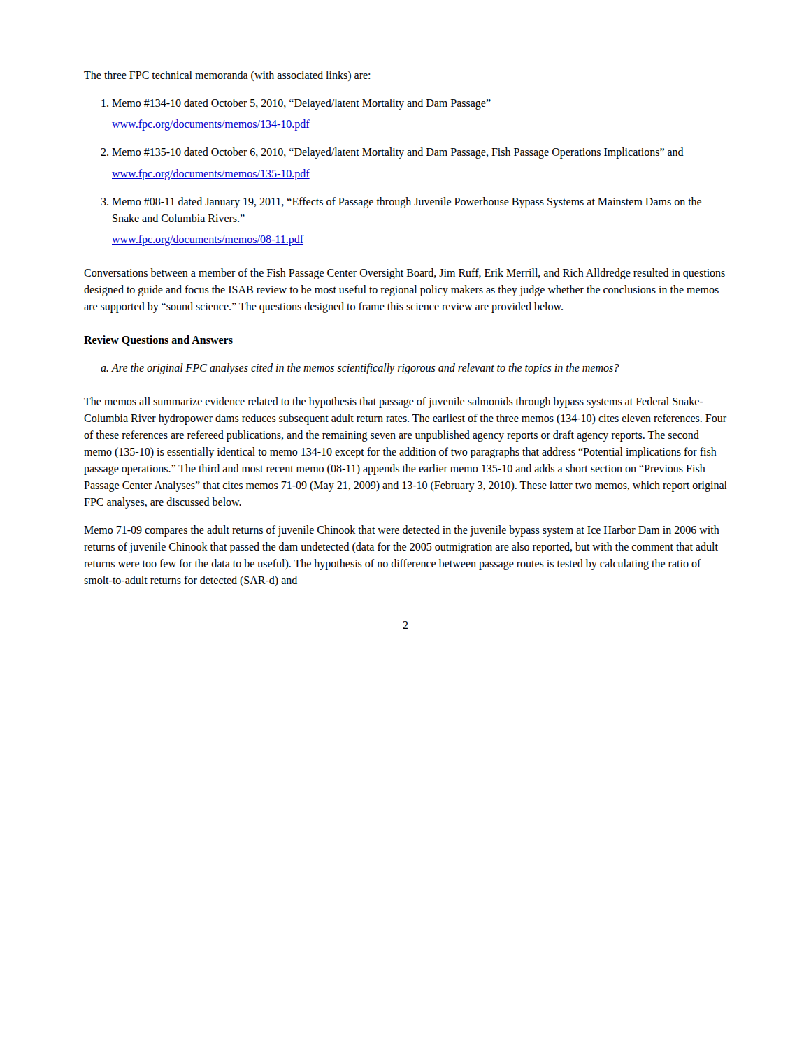The three FPC technical memoranda (with associated links) are:
Memo #134-10 dated October 5, 2010, “Delayed/latent Mortality and Dam Passage”
www.fpc.org/documents/memos/134-10.pdf
Memo #135-10 dated October 6, 2010, “Delayed/latent Mortality and Dam Passage, Fish Passage Operations Implications” and
www.fpc.org/documents/memos/135-10.pdf
Memo #08-11 dated January 19, 2011, “Effects of Passage through Juvenile Powerhouse Bypass Systems at Mainstem Dams on the Snake and Columbia Rivers.”
www.fpc.org/documents/memos/08-11.pdf
Conversations between a member of the Fish Passage Center Oversight Board, Jim Ruff, Erik Merrill, and Rich Alldredge resulted in questions designed to guide and focus the ISAB review to be most useful to regional policy makers as they judge whether the conclusions in the memos are supported by “sound science.” The questions designed to frame this science review are provided below.
Review Questions and Answers
Are the original FPC analyses cited in the memos scientifically rigorous and relevant to the topics in the memos?
The memos all summarize evidence related to the hypothesis that passage of juvenile salmonids through bypass systems at Federal Snake-Columbia River hydropower dams reduces subsequent adult return rates. The earliest of the three memos (134-10) cites eleven references. Four of these references are refereed publications, and the remaining seven are unpublished agency reports or draft agency reports. The second memo (135-10) is essentially identical to memo 134-10 except for the addition of two paragraphs that address “Potential implications for fish passage operations.” The third and most recent memo (08-11) appends the earlier memo 135-10 and adds a short section on “Previous Fish Passage Center Analyses” that cites memos 71-09 (May 21, 2009) and 13-10 (February 3, 2010). These latter two memos, which report original FPC analyses, are discussed below.
Memo 71-09 compares the adult returns of juvenile Chinook that were detected in the juvenile bypass system at Ice Harbor Dam in 2006 with returns of juvenile Chinook that passed the dam undetected (data for the 2005 outmigration are also reported, but with the comment that adult returns were too few for the data to be useful). The hypothesis of no difference between passage routes is tested by calculating the ratio of smolt-to-adult returns for detected (SAR-d) and
2